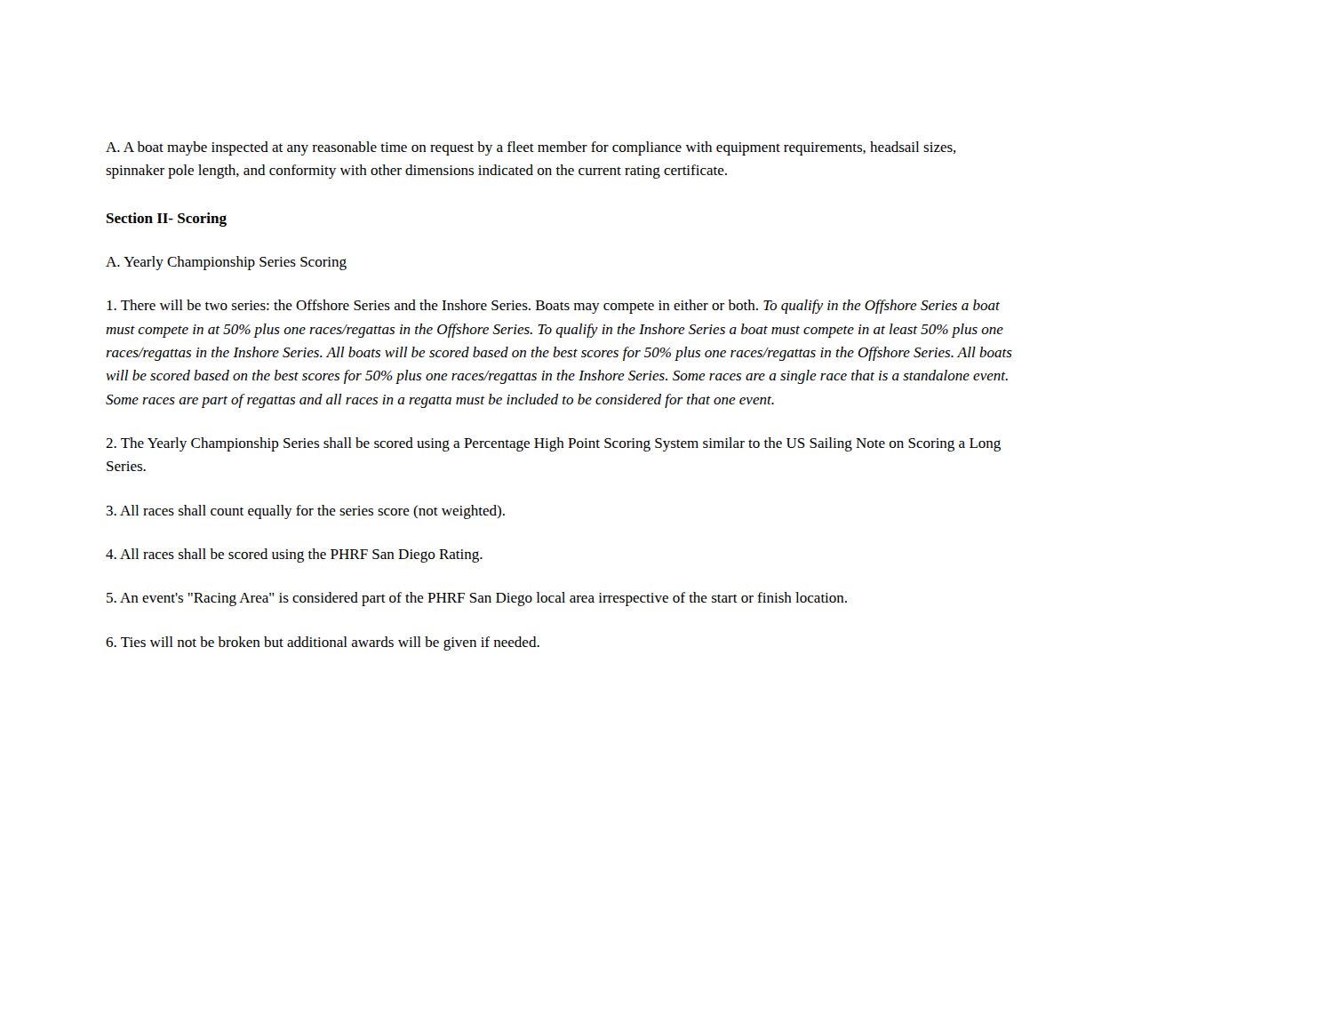A. A boat maybe inspected at any reasonable time on request by a fleet member for compliance with equipment requirements, headsail sizes, spinnaker pole length, and conformity with other dimensions indicated on the current rating certificate.
Section II- Scoring
A. Yearly Championship Series Scoring
1. There will be two series: the Offshore Series and the Inshore Series. Boats may compete in either or both. To qualify in the Offshore Series a boat must compete in at 50% plus one races/regattas in the Offshore Series. To qualify in the Inshore Series a boat must compete in at least 50% plus one races/regattas in the Inshore Series. All boats will be scored based on the best scores for 50% plus one races/regattas in the Offshore Series. All boats will be scored based on the best scores for 50% plus one races/regattas in the Inshore Series. Some races are a single race that is a standalone event. Some races are part of regattas and all races in a regatta must be included to be considered for that one event.
2. The Yearly Championship Series shall be scored using a Percentage High Point Scoring System similar to the US Sailing Note on Scoring a Long Series.
3. All races shall count equally for the series score (not weighted).
4. All races shall be scored using the PHRF San Diego Rating.
5. An event's "Racing Area" is considered part of the PHRF San Diego local area irrespective of the start or finish location.
6. Ties will not be broken but additional awards will be given if needed.